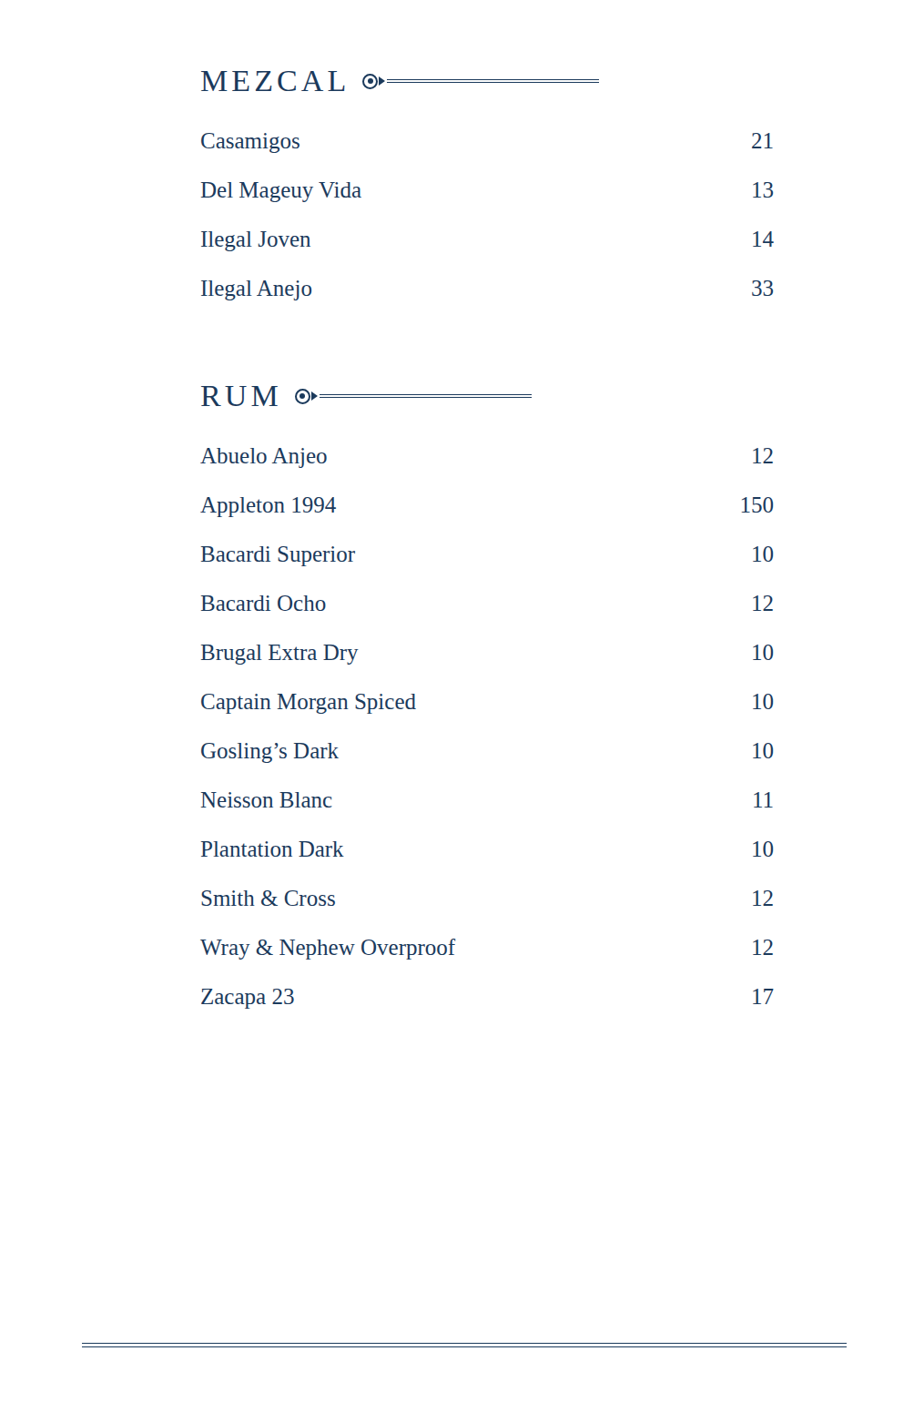Mezcal
Casamigos 21
Del Mageuy Vida 13
Ilegal Joven 14
Ilegal Anejo 33
Rum
Abuelo Anjeo 12
Appleton 1994150
Bacardi Superior 10
Bacardi Ocho 12
Brugal Extra Dry 10
Captain Morgan Spiced 10
Gosling’s Dark 10
Neisson Blanc 11
Plantation Dark 10
Smith & Cross 12
Wray & Nephew Overproof 12
Zacapa 2317